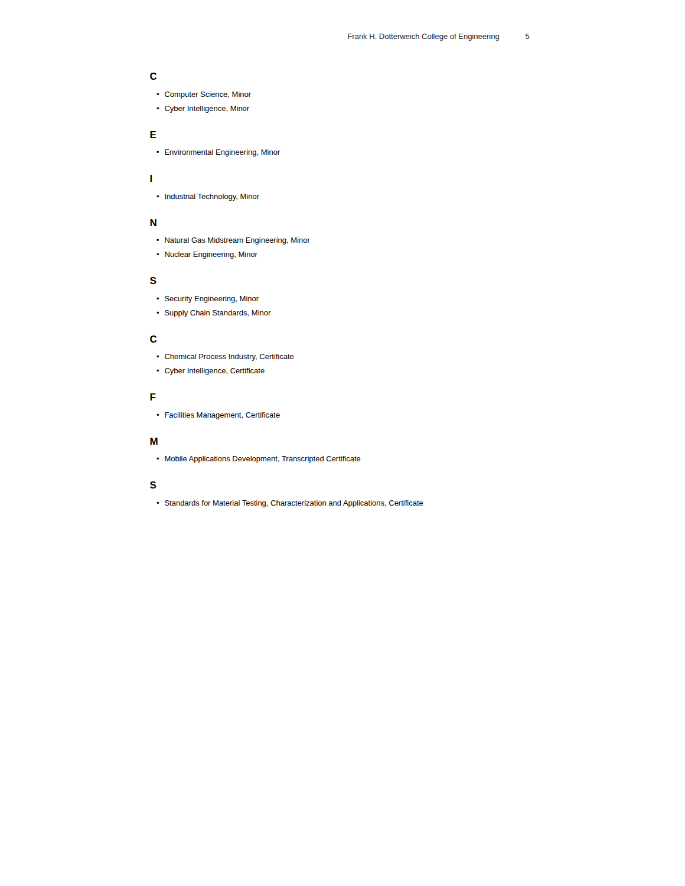Frank H. Dotterweich College of Engineering 5
C
Computer Science, Minor
Cyber Intelligence, Minor
E
Environmental Engineering, Minor
I
Industrial Technology, Minor
N
Natural Gas Midstream Engineering, Minor
Nuclear Engineering, Minor
S
Security Engineering, Minor
Supply Chain Standards, Minor
C
Chemical Process Industry, Certificate
Cyber Intelligence, Certificate
F
Facilities Management, Certificate
M
Mobile Applications Development, Transcripted Certificate
S
Standards for Material Testing, Characterization and Applications, Certificate